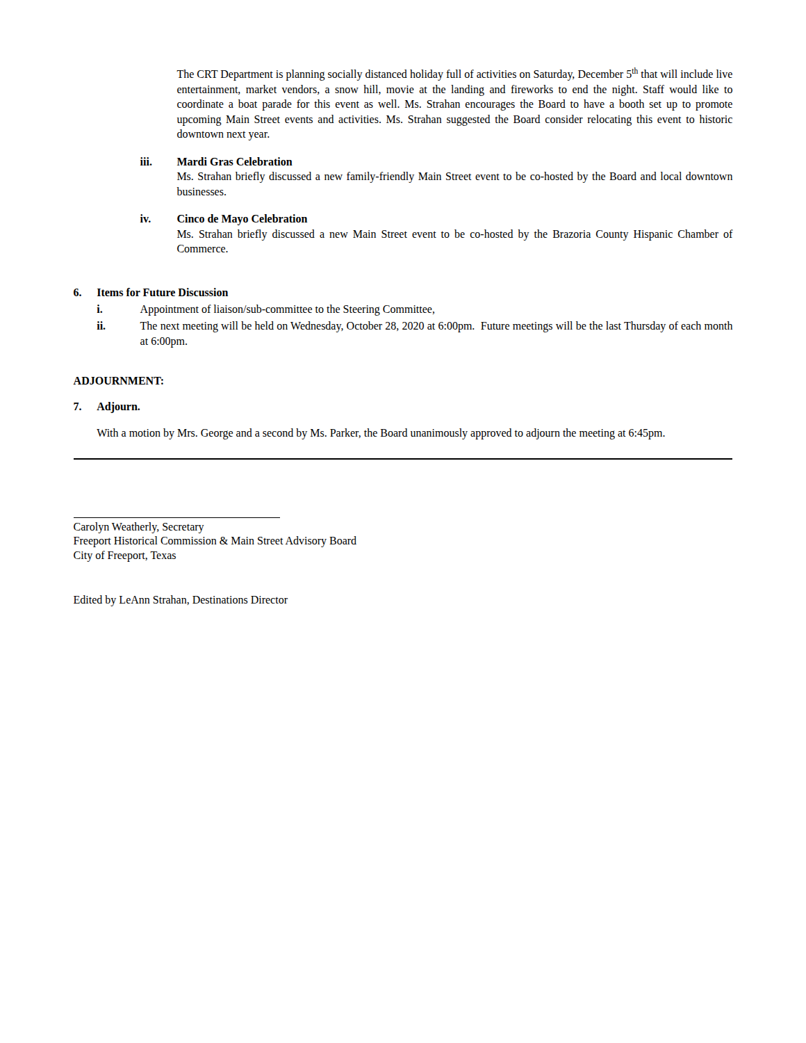The CRT Department is planning socially distanced holiday full of activities on Saturday, December 5th that will include live entertainment, market vendors, a snow hill, movie at the landing and fireworks to end the night. Staff would like to coordinate a boat parade for this event as well. Ms. Strahan encourages the Board to have a booth set up to promote upcoming Main Street events and activities. Ms. Strahan suggested the Board consider relocating this event to historic downtown next year.
iii.
Mardi Gras Celebration Ms. Strahan briefly discussed a new family-friendly Main Street event to be co-hosted by the Board and local downtown businesses.
iv.
Cinco de Mayo Celebration Ms. Strahan briefly discussed a new Main Street event to be co-hosted by the Brazoria County Hispanic Chamber of Commerce.
6.
Items for Future Discussion
i.
Appointment of liaison/sub-committee to the Steering Committee,
ii.
The next meeting will be held on Wednesday, October 28, 2020 at 6:00pm. Future meetings will be the last Thursday of each month at 6:00pm.
ADJOURNMENT:
7.
Adjourn.
With a motion by Mrs. George and a second by Ms. Parker, the Board unanimously approved to adjourn the meeting at 6:45pm.
Carolyn Weatherly, Secretary
Freeport Historical Commission & Main Street Advisory Board
City of Freeport, Texas
Edited by LeAnn Strahan, Destinations Director